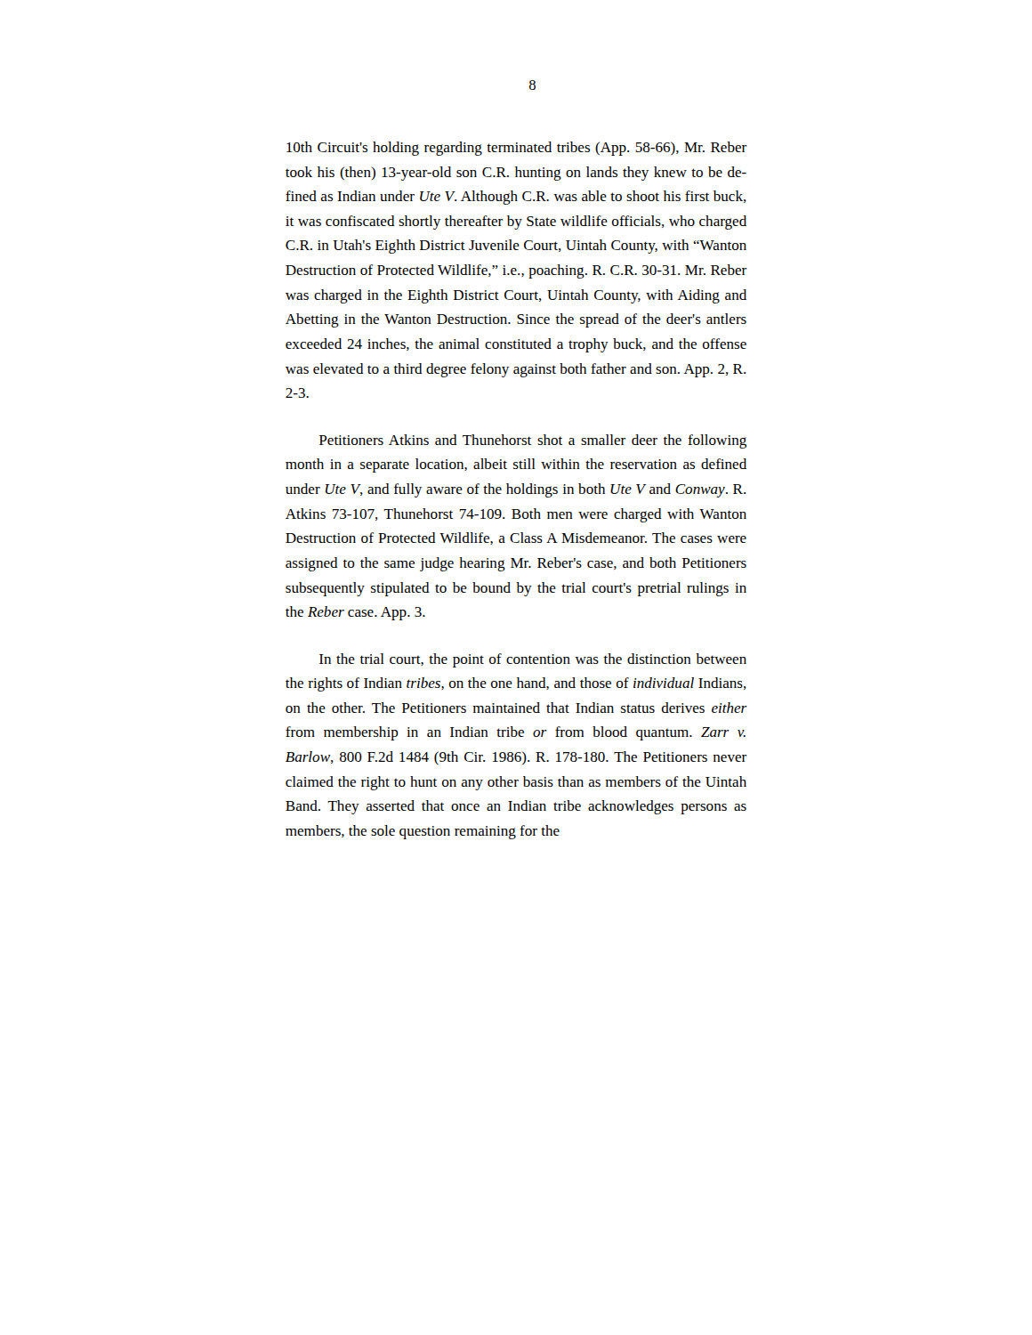8
10th Circuit's holding regarding terminated tribes (App. 58-66), Mr. Reber took his (then) 13-year-old son C.R. hunting on lands they knew to be defined as Indian under Ute V. Although C.R. was able to shoot his first buck, it was confiscated shortly thereafter by State wildlife officials, who charged C.R. in Utah's Eighth District Juvenile Court, Uintah County, with “Wanton Destruction of Protected Wildlife,” i.e., poaching. R. C.R. 30-31. Mr. Reber was charged in the Eighth District Court, Uintah County, with Aiding and Abetting in the Wanton Destruction. Since the spread of the deer's antlers exceeded 24 inches, the animal constituted a trophy buck, and the offense was elevated to a third degree felony against both father and son. App. 2, R. 2-3.
Petitioners Atkins and Thunehorst shot a smaller deer the following month in a separate location, albeit still within the reservation as defined under Ute V, and fully aware of the holdings in both Ute V and Conway. R. Atkins 73-107, Thunehorst 74-109. Both men were charged with Wanton Destruction of Protected Wildlife, a Class A Misdemeanor. The cases were assigned to the same judge hearing Mr. Reber's case, and both Petitioners subsequently stipulated to be bound by the trial court's pretrial rulings in the Reber case. App. 3.
In the trial court, the point of contention was the distinction between the rights of Indian tribes, on the one hand, and those of individual Indians, on the other. The Petitioners maintained that Indian status derives either from membership in an Indian tribe or from blood quantum. Zarr v. Barlow, 800 F.2d 1484 (9th Cir. 1986). R. 178-180. The Petitioners never claimed the right to hunt on any other basis than as members of the Uintah Band. They asserted that once an Indian tribe acknowledges persons as members, the sole question remaining for the